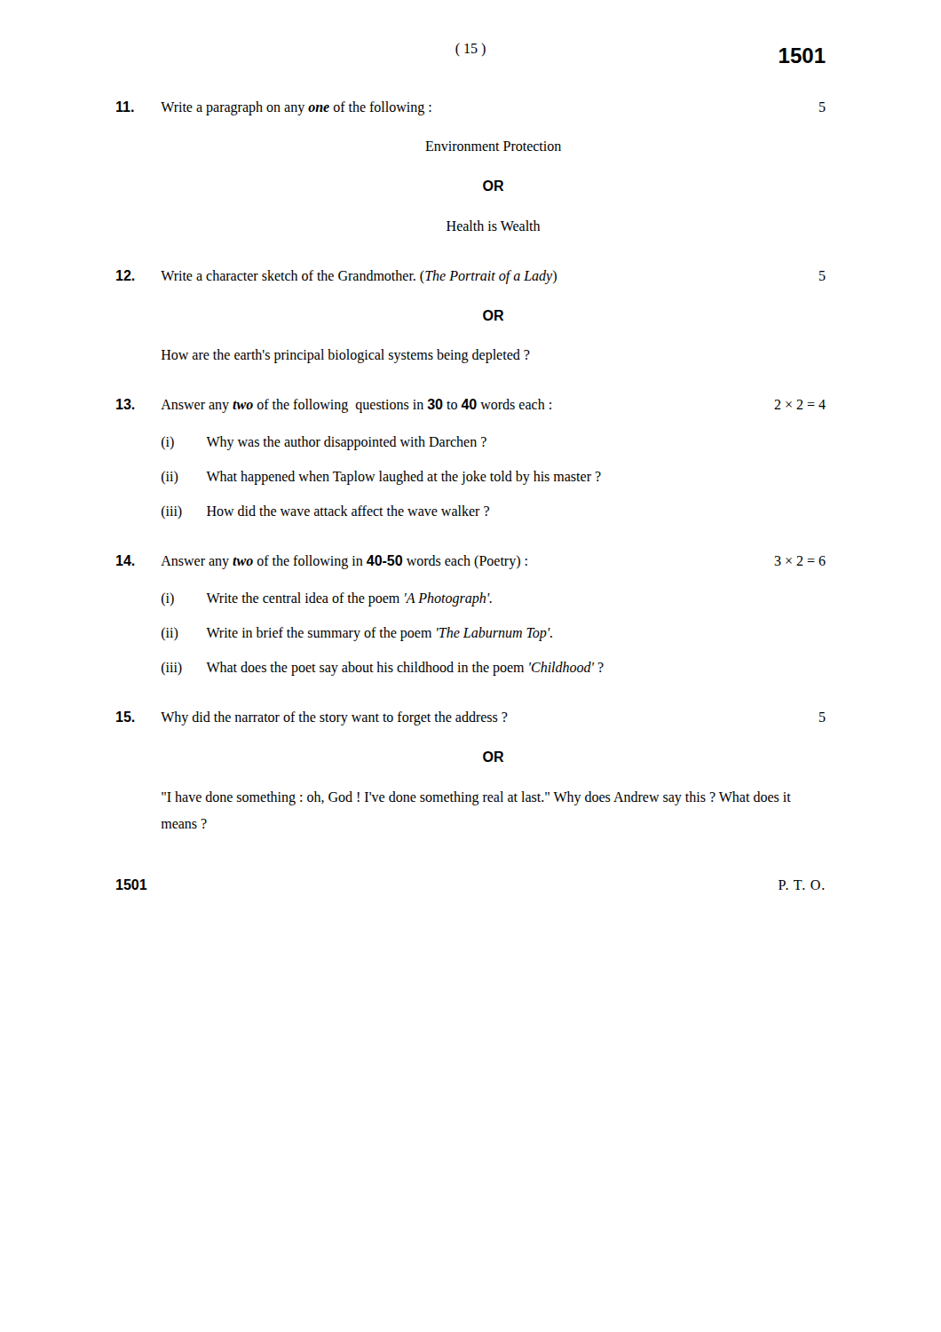( 15 ) 1501
11.
5 Write a paragraph on any one of the following :
Environment Protection
OR
Health is Wealth
12.
5 Write a character sketch of the Grandmother. (The Portrait of a Lady)
OR
How are the earth's principal biological systems being depleted ?
13.
2 × 2 = 4 Answer any two of the following questions in 30 to 40 words each :
(i) Why was the author disappointed with Darchen ?
(ii) What happened when Taplow laughed at the joke told by his master ?
(iii) How did the wave attack affect the wave walker ?
14.
3 × 2 = 6 Answer any two of the following in 40-50 words each (Poetry) :
(i) Write the central idea of the poem 'A Photograph'.
(ii) Write in brief the summary of the poem 'The Laburnum Top'.
(iii) What does the poet say about his childhood in the poem 'Childhood' ?
15.
5 Why did the narrator of the story want to forget the address ?
OR
"I have done something : oh, God ! I've done something real at last." Why does Andrew say this ? What does it means ?
1501 P. T. O.